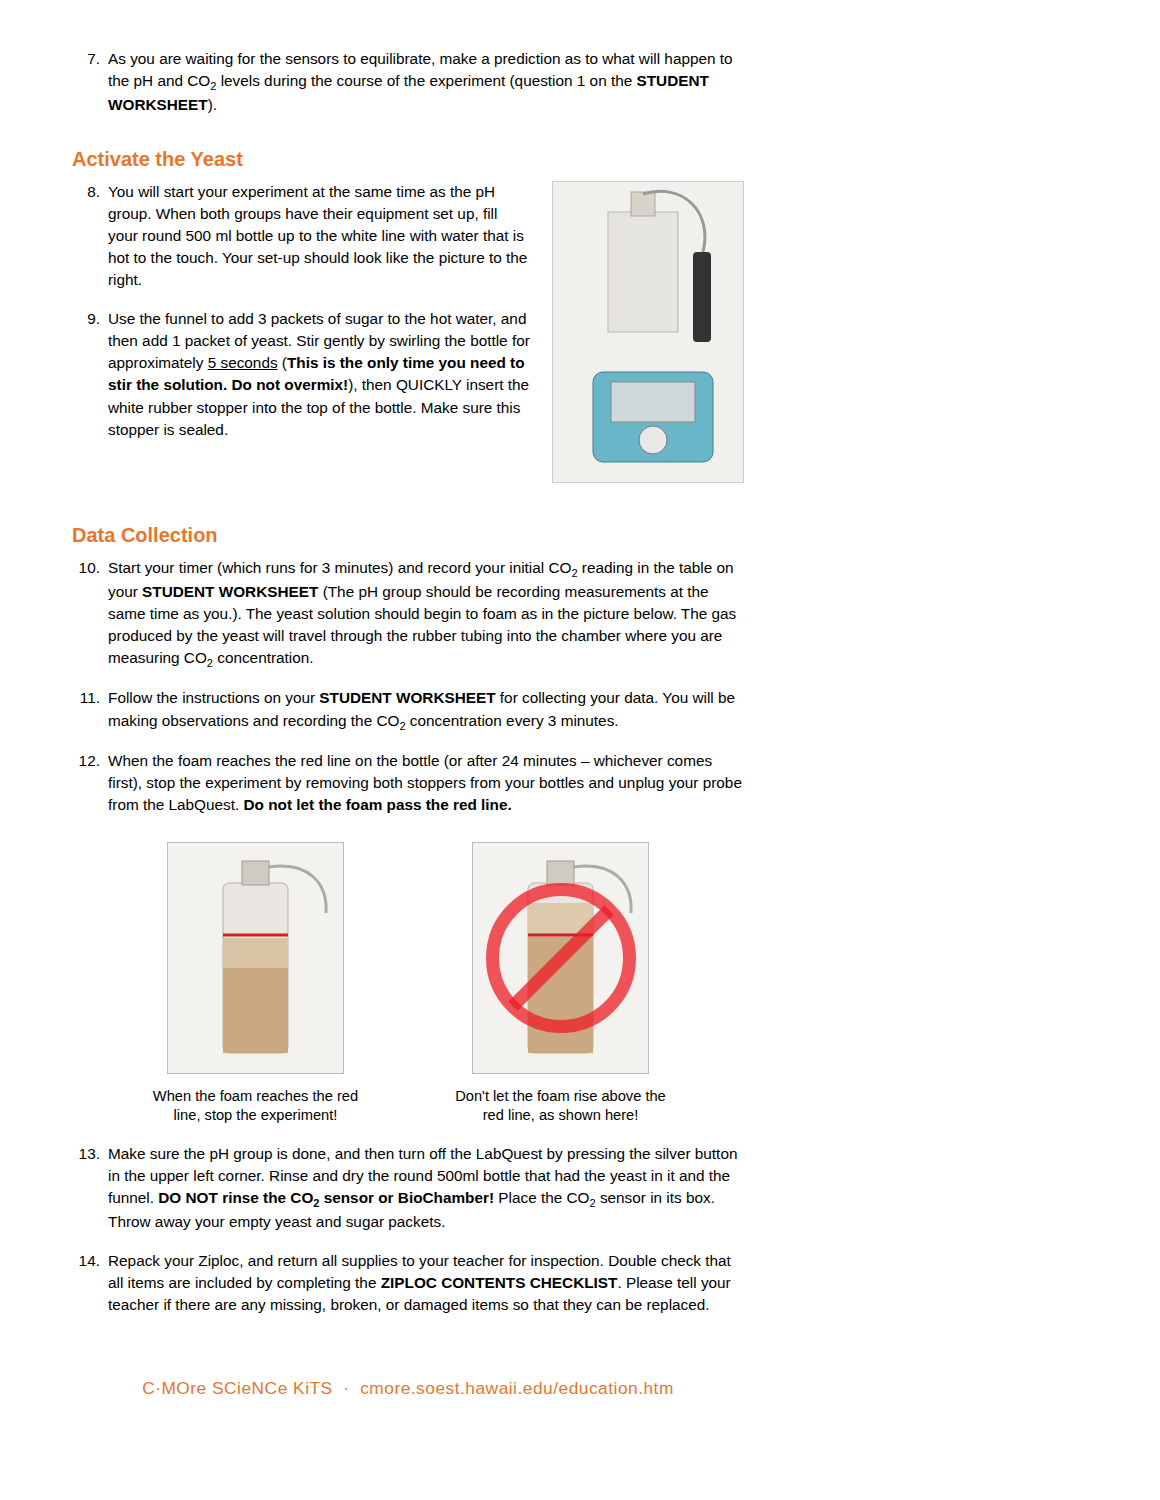As you are waiting for the sensors to equilibrate, make a prediction as to what will happen to the pH and CO2 levels during the course of the experiment (question 1 on the STUDENT WORKSHEET).
Activate the Yeast
You will start your experiment at the same time as the pH group. When both groups have their equipment set up, fill your round 500 ml bottle up to the white line with water that is hot to the touch. Your set-up should look like the picture to the right.
Use the funnel to add 3 packets of sugar to the hot water, and then add 1 packet of yeast. Stir gently by swirling the bottle for approximately 5 seconds (This is the only time you need to stir the solution. Do not overmix!), then QUICKLY insert the white rubber stopper into the top of the bottle. Make sure this stopper is sealed.
Data Collection
Start your timer (which runs for 3 minutes) and record your initial CO2 reading in the table on your STUDENT WORKSHEET (The pH group should be recording measurements at the same time as you.). The yeast solution should begin to foam as in the picture below. The gas produced by the yeast will travel through the rubber tubing into the chamber where you are measuring CO2 concentration.
Follow the instructions on your STUDENT WORKSHEET for collecting your data. You will be making observations and recording the CO2 concentration every 3 minutes.
When the foam reaches the red line on the bottle (or after 24 minutes – whichever comes first), stop the experiment by removing both stoppers from your bottles and unplug your probe from the LabQuest. Do not let the foam pass the red line.
When the foam reaches the red line, stop the experiment!
Don't let the foam rise above the red line, as shown here!
Make sure the pH group is done, and then turn off the LabQuest by pressing the silver button in the upper left corner. Rinse and dry the round 500ml bottle that had the yeast in it and the funnel. DO NOT rinse the CO2 sensor or BioChamber! Place the CO2 sensor in its box. Throw away your empty yeast and sugar packets.
Repack your Ziploc, and return all supplies to your teacher for inspection. Double check that all items are included by completing the ZIPLOC CONTENTS CHECKLIST. Please tell your teacher if there are any missing, broken, or damaged items so that they can be replaced.
C·MOre SCieNCe KiTS · cmore.soest.hawaii.edu/education.htm